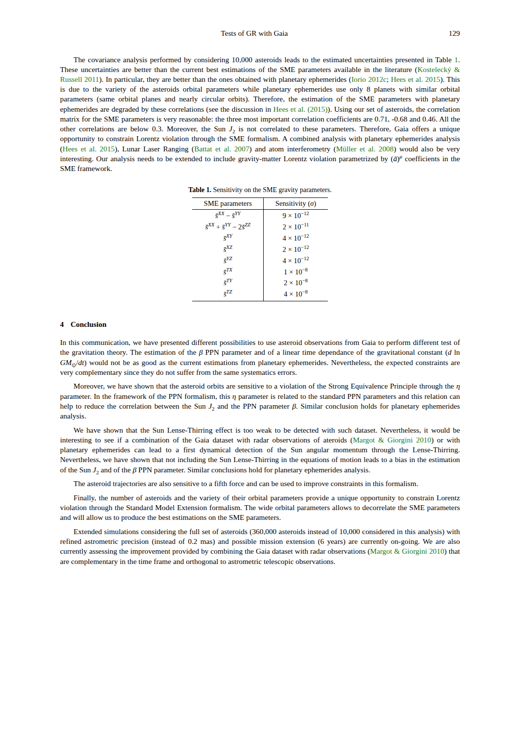Tests of GR with Gaia 129
The covariance analysis performed by considering 10,000 asteroids leads to the estimated uncertainties presented in Table 1. These uncertainties are better than the current best estimations of the SME parameters available in the literature (Kostelecký & Russell 2011). In particular, they are better than the ones obtained with planetary ephemerides (Iorio 2012c; Hees et al. 2015). This is due to the variety of the asteroids orbital parameters while planetary ephemerides use only 8 planets with similar orbital parameters (same orbital planes and nearly circular orbits). Therefore, the estimation of the SME parameters with planetary ephemerides are degraded by these correlations (see the discussion in Hees et al. (2015)). Using our set of asteroids, the correlation matrix for the SME parameters is very reasonable: the three most important correlation coefficients are 0.71, -0.68 and 0.46. All the other correlations are below 0.3. Moreover, the Sun J2 is not correlated to these parameters. Therefore, Gaia offers a unique opportunity to constrain Lorentz violation through the SME formalism. A combined analysis with planetary ephemerides analysis (Hees et al. 2015), Lunar Laser Ranging (Battat et al. 2007) and atom interferometry (Müller et al. 2008) would also be very interesting. Our analysis needs to be extended to include gravity-matter Lorentz violation parametrized by (ā)μ coefficients in the SME framework.
Table 1. Sensitivity on the SME gravity parameters.
| SME parameters | Sensitivity ( σ ) |
| --- | --- |
| s̄ XX − s̄ YY | 9 × 10 −12 |
| s̄ XX + s̄ YY − 2 s̄ ZZ | 2 × 10 −11 |
| s̄ XY | 4 × 10 −12 |
| s̄ XZ | 2 × 10 −12 |
| s̄ YZ | 4 × 10 −12 |
| s̄ TX | 1 × 10 −8 |
| s̄ TY | 2 × 10 −8 |
| s̄ TZ | 4 × 10 −8 |
4 Conclusion
In this communication, we have presented different possibilities to use asteroid observations from Gaia to perform different test of the gravitation theory. The estimation of the β PPN parameter and of a linear time dependance of the gravitational constant (d ln GM⊙/dt) would not be as good as the current estimations from planetary ephemerides. Nevertheless, the expected constraints are very complementary since they do not suffer from the same systematics errors.
Moreover, we have shown that the asteroid orbits are sensitive to a violation of the Strong Equivalence Principle through the η parameter. In the framework of the PPN formalism, this η parameter is related to the standard PPN parameters and this relation can help to reduce the correlation between the Sun J2 and the PPN parameter β. Similar conclusion holds for planetary ephemerides analysis.
We have shown that the Sun Lense-Thirring effect is too weak to be detected with such dataset. Nevertheless, it would be interesting to see if a combination of the Gaia dataset with radar observations of ateroids (Margot & Giorgini 2010) or with planetary ephemerides can lead to a first dynamical detection of the Sun angular momentum through the Lense-Thirring. Nevertheless, we have shown that not including the Sun Lense-Thirring in the equations of motion leads to a bias in the estimation of the Sun J2 and of the β PPN parameter. Similar conclusions hold for planetary ephemerides analysis.
The asteroid trajectories are also sensitive to a fifth force and can be used to improve constraints in this formalism.
Finally, the number of asteroids and the variety of their orbital parameters provide a unique opportunity to constrain Lorentz violation through the Standard Model Extension formalism. The wide orbital parameters allows to decorrelate the SME parameters and will allow us to produce the best estimations on the SME parameters.
Extended simulations considering the full set of asteroids (360,000 asteroids instead of 10,000 considered in this analysis) with refined astrometric precision (instead of 0.2 mas) and possible mission extension (6 years) are currently on-going. We are also currently assessing the improvement provided by combining the Gaia dataset with radar observations (Margot & Giorgini 2010) that are complementary in the time frame and orthogonal to astrometric telescopic observations.